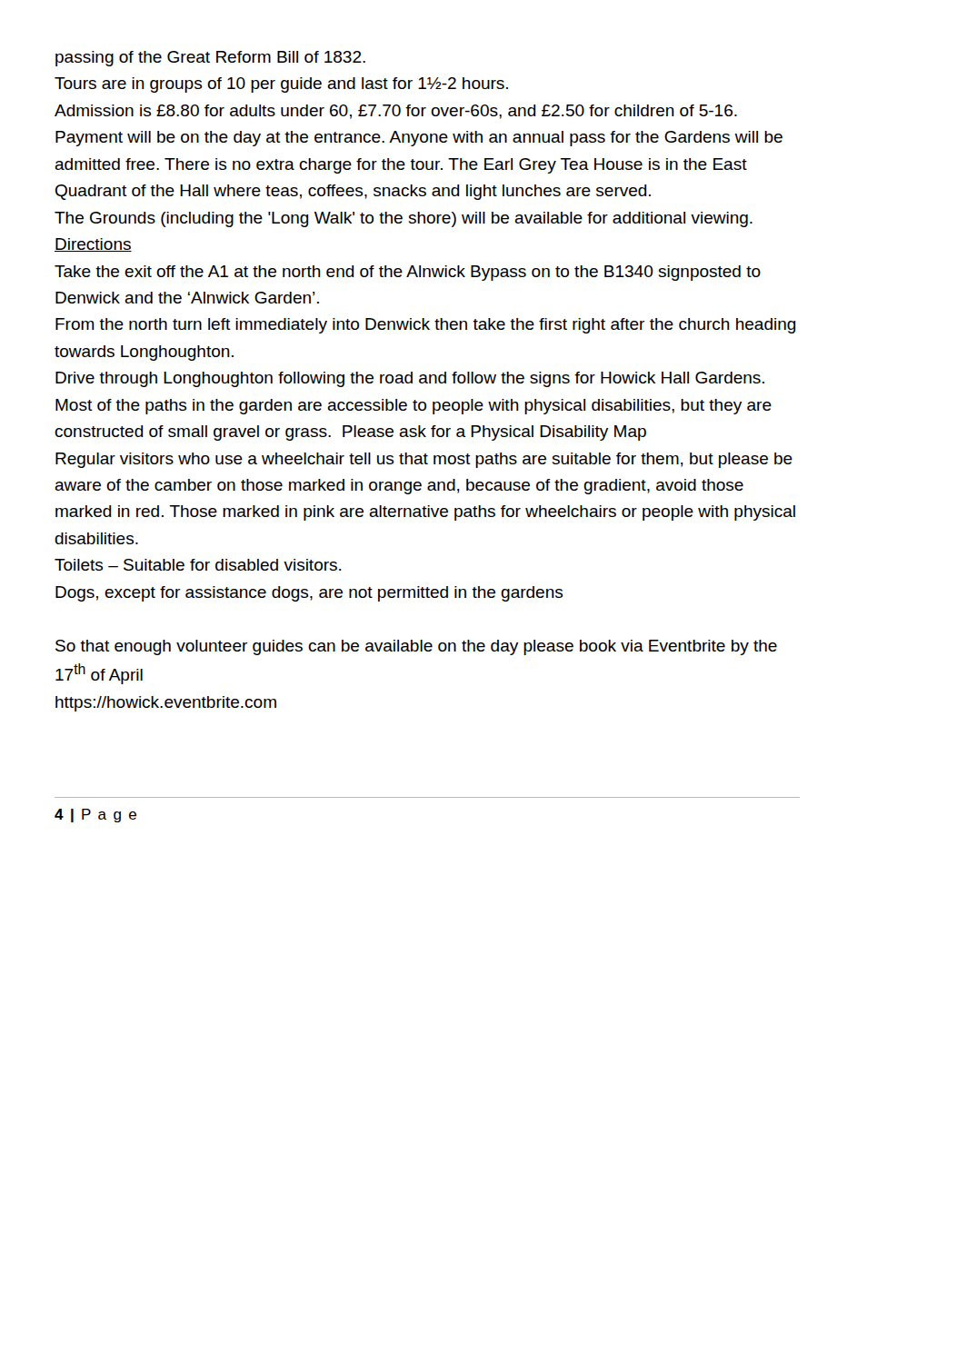passing of the Great Reform Bill of 1832.
Tours are in groups of 10 per guide and last for 1½-2 hours.
Admission is £8.80 for adults under 60, £7.70 for over-60s, and £2.50 for children of 5-16. Payment will be on the day at the entrance. Anyone with an annual pass for the Gardens will be admitted free. There is no extra charge for the tour. The Earl Grey Tea House is in the East Quadrant of the Hall where teas, coffees, snacks and light lunches are served.
The Grounds (including the 'Long Walk' to the shore) will be available for additional viewing.
Directions
Take the exit off the A1 at the north end of the Alnwick Bypass on to the B1340 signposted to Denwick and the ‘Alnwick Garden’.
From the north turn left immediately into Denwick then take the first right after the church heading towards Longhoughton.
Drive through Longhoughton following the road and follow the signs for Howick Hall Gardens.
Most of the paths in the garden are accessible to people with physical disabilities, but they are constructed of small gravel or grass. Please ask for a Physical Disability Map
Regular visitors who use a wheelchair tell us that most paths are suitable for them, but please be aware of the camber on those marked in orange and, because of the gradient, avoid those marked in red. Those marked in pink are alternative paths for wheelchairs or people with physical disabilities.
Toilets – Suitable for disabled visitors.
Dogs, except for assistance dogs, are not permitted in the gardens
So that enough volunteer guides can be available on the day please book via Eventbrite by the 17th of April
https://howick.eventbrite.com
4 | P a g e